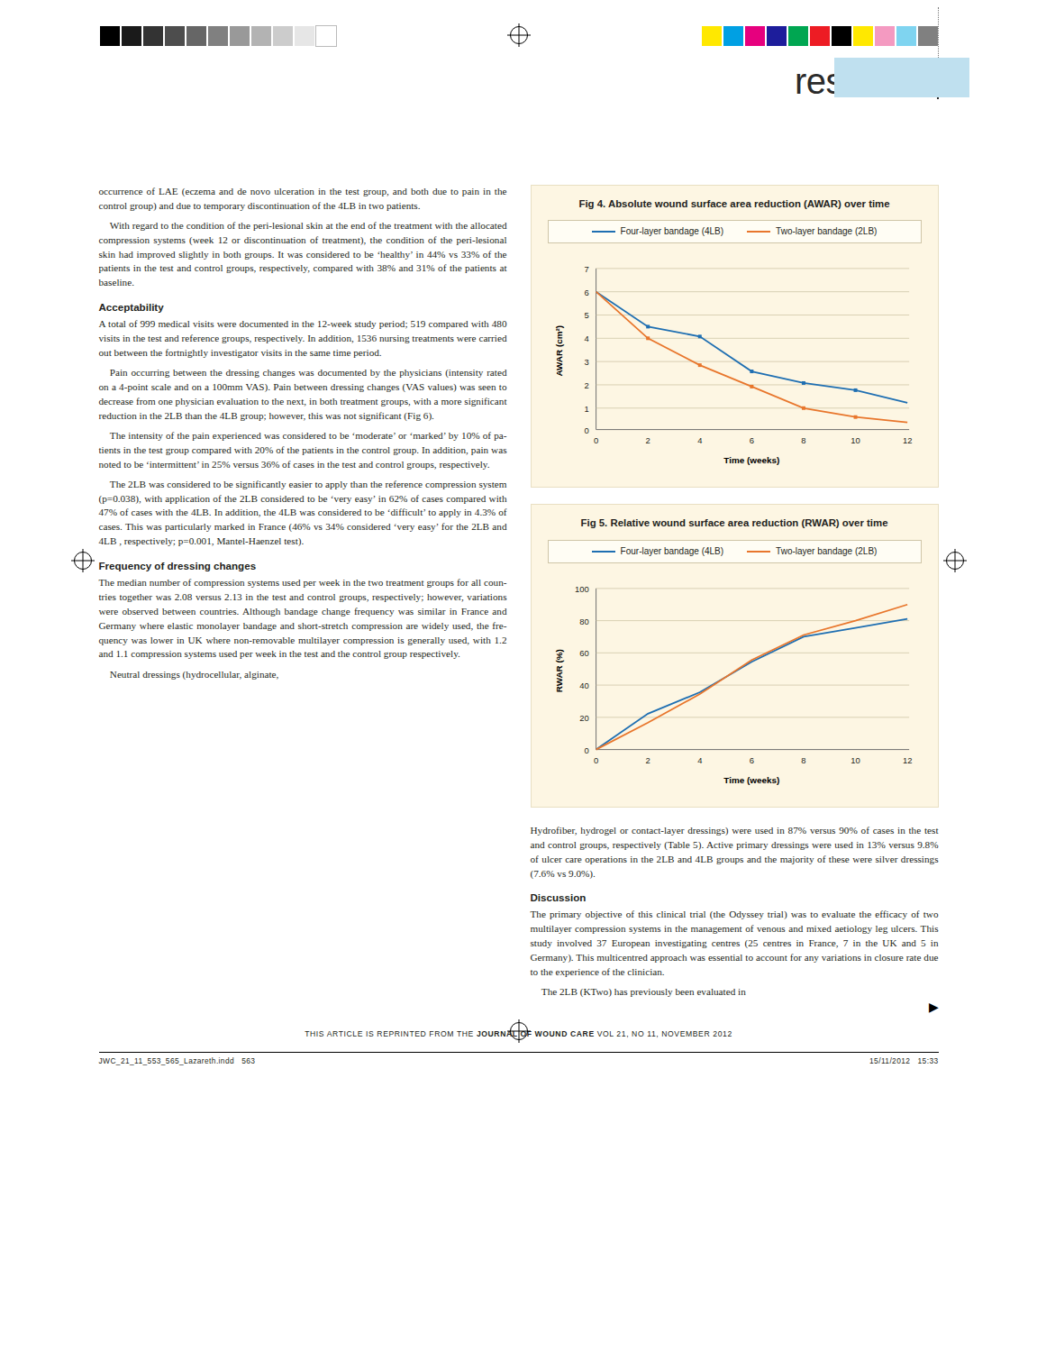research
occurrence of LAE (eczema and de novo ulceration in the test group, and both due to pain in the control group) and due to temporary discontinuation of the 4LB in two patients.
With regard to the condition of the peri-lesional skin at the end of the treatment with the allocated compression systems (week 12 or discontinuation of treatment), the condition of the peri-lesional skin had improved slightly in both groups. It was considered to be ‘healthy’ in 44% vs 33% of the patients in the test and control groups, respectively, compared with 38% and 31% of the patients at baseline.
Acceptability
A total of 999 medical visits were documented in the 12-week study period; 519 compared with 480 visits in the test and reference groups, respectively. In addition, 1536 nursing treatments were carried out between the fortnightly investigator visits in the same time period.
Pain occurring between the dressing changes was documented by the physicians (intensity rated on a 4-point scale and on a 100mm VAS). Pain between dressing changes (VAS values) was seen to decrease from one physician evaluation to the next, in both treatment groups, with a more significant reduction in the 2LB than the 4LB group; however, this was not significant (Fig 6).
The intensity of the pain experienced was considered to be ‘moderate’ or ‘marked’ by 10% of patients in the test group compared with 20% of the patients in the control group. In addition, pain was noted to be ‘intermittent’ in 25% versus 36% of cases in the test and control groups, respectively.
The 2LB was considered to be significantly easier to apply than the reference compression system (p=0.038), with application of the 2LB considered to be ‘very easy’ in 62% of cases compared with 47% of cases with the 4LB. In addition, the 4LB was considered to be ‘difficult’ to apply in 4.3% of cases. This was particularly marked in France (46% vs 34% considered ‘very easy’ for the 2LB and 4LB , respectively; p=0.001, Mantel-Haenzel test).
Frequency of dressing changes
The median number of compression systems used per week in the two treatment groups for all countries together was 2.08 versus 2.13 in the test and control groups, respectively; however, variations were observed between countries. Although bandage change frequency was similar in France and Germany where elastic monolayer bandage and short-stretch compression are widely used, the frequency was lower in UK where non-removable multilayer compression is generally used, with 1.2 and 1.1 compression systems used per week in the test and the control group respectively.
Neutral dressings (hydrocellular, alginate,
Fig 4. Absolute wound surface area reduction (AWAR) over time
Four-layer bandage (4LB)
Two-layer bandage (2LB)
7 6 5 4 3 2 1 0 0 2 4 6 8 10 12 Time (weeks) AWAR (cm²)
Fig 5. Relative wound surface area reduction (RWAR) over time
Four-layer bandage (4LB)
Two-layer bandage (2LB)
100 80 60 40 20 0 0 2 4 6 8 10 12 Time (weeks) RWAR (%)
Hydrofiber, hydrogel or contact-layer dressings) were used in 87% versus 90% of cases in the test and control groups, respectively (Table 5). Active primary dressings were used in 13% versus 9.8% of ulcer care operations in the 2LB and 4LB groups and the majority of these were silver dressings (7.6% vs 9.0%).
Discussion
The primary objective of this clinical trial (the Odyssey trial) was to evaluate the efficacy of two multilayer compression systems in the management of venous and mixed aetiology leg ulcers. This study involved 37 European investigating centres (25 centres in France, 7 in the UK and 5 in Germany). This multicentred approach was essential to account for any variations in closure rate due to the experience of the clinician.
The 2LB (KTwo) has previously been evaluated in
▶
THIS ARTICLE IS REPRINTED FROM THE JOURNAL OF WOUND CARE VOL 21, NO 11, NOVEMBER 2012
JWC_21_11_553_565_Lazareth.indd 563 15/11/2012 15:33